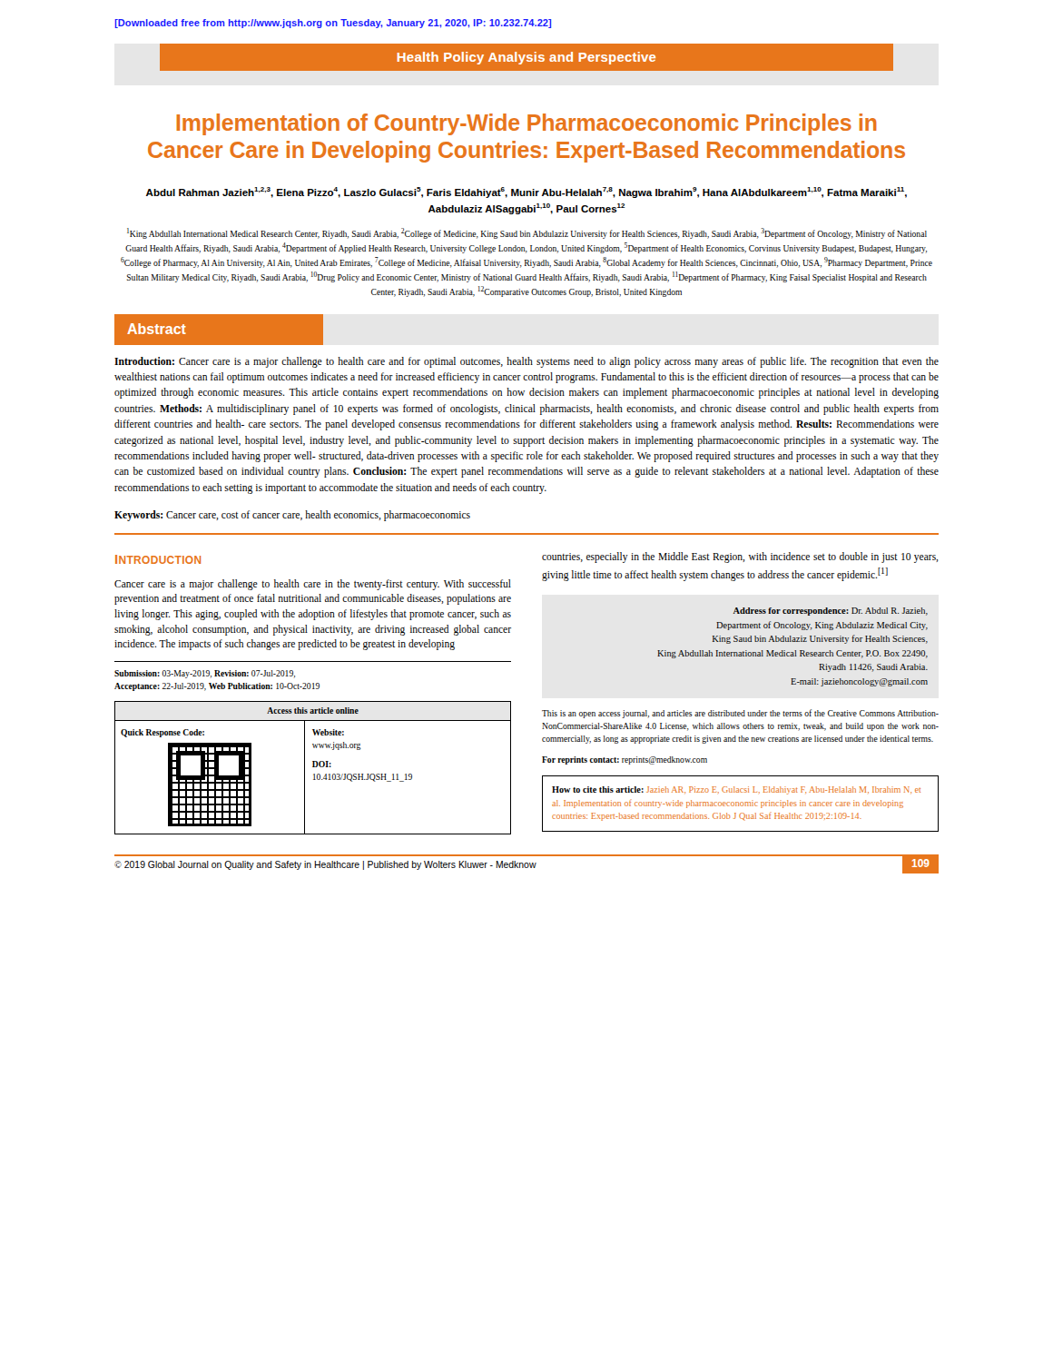[Downloaded free from http://www.jqsh.org on Tuesday, January 21, 2020, IP: 10.232.74.22]
Health Policy Analysis and Perspective
Implementation of Country-Wide Pharmacoeconomic Principles in Cancer Care in Developing Countries: Expert-Based Recommendations
Abdul Rahman Jazieh1,2,3, Elena Pizzo4, Laszlo Gulacsi5, Faris Eldahiyat6, Munir Abu-Helalah7,8, Nagwa Ibrahim9, Hana AlAbdulkareem1,10, Fatma Maraiki11,
Aabdulaziz AlSaggabi1,10, Paul Cornes12
1King Abdullah International Medical Research Center, Riyadh, Saudi Arabia, 2College of Medicine, King Saud bin Abdulaziz University for Health Sciences, Riyadh, Saudi Arabia, 3Department of Oncology, Ministry of National Guard Health Affairs, Riyadh, Saudi Arabia, 4Department of Applied Health Research, University College London, London, United Kingdom, 5Department of Health Economics, Corvinus University Budapest, Budapest, Hungary, 6College of Pharmacy, Al Ain University, Al Ain, United Arab Emirates, 7College of Medicine, Alfaisal University, Riyadh, Saudi Arabia, 8Global Academy for Health Sciences, Cincinnati, Ohio, USA, 9Pharmacy Department, Prince Sultan Military Medical City, Riyadh, Saudi Arabia, 10Drug Policy and Economic Center, Ministry of National Guard Health Affairs, Riyadh, Saudi Arabia, 11Department of Pharmacy, King Faisal Specialist Hospital and Research Center, Riyadh, Saudi Arabia, 12Comparative Outcomes Group, Bristol, United Kingdom
Abstract
Introduction: Cancer care is a major challenge to health care and for optimal outcomes, health systems need to align policy across many areas of public life. The recognition that even the wealthiest nations can fail optimum outcomes indicates a need for increased efficiency in cancer control programs. Fundamental to this is the efficient direction of resources—a process that can be optimized through economic measures. This article contains expert recommendations on how decision makers can implement pharmacoeconomic principles at national level in developing countries. Methods: A multidisciplinary panel of 10 experts was formed of oncologists, clinical pharmacists, health economists, and chronic disease control and public health experts from different countries and health- care sectors. The panel developed consensus recommendations for different stakeholders using a framework analysis method. Results: Recommendations were categorized as national level, hospital level, industry level, and public-community level to support decision makers in implementing pharmacoeconomic principles in a systematic way. The recommendations included having proper well- structured, data-driven processes with a specific role for each stakeholder. We proposed required structures and processes in such a way that they can be customized based on individual country plans. Conclusion: The expert panel recommendations will serve as a guide to relevant stakeholders at a national level. Adaptation of these recommendations to each setting is important to accommodate the situation and needs of each country.
Keywords: Cancer care, cost of cancer care, health economics, pharmacoeconomics
INTRODUCTION
Cancer care is a major challenge to health care in the twenty-first century. With successful prevention and treatment of once fatal nutritional and communicable diseases, populations are living longer. This aging, coupled with the adoption of lifestyles that promote cancer, such as smoking, alcohol consumption, and physical inactivity, are driving increased global cancer incidence. The impacts of such changes are predicted to be greatest in developing
Submission: 03-May-2019, Revision: 07-Jul-2019,
Acceptance: 22-Jul-2019, Web Publication: 10-Oct-2019
Access this article online
Quick Response Code:
Website:
www.jqsh.org
DOI:
10.4103/JQSH.JQSH_11_19
countries, especially in the Middle East Region, with incidence set to double in just 10 years, giving little time to affect health system changes to address the cancer epidemic.[1]
Address for correspondence: Dr. Abdul R. Jazieh,
Department of Oncology, King Abdulaziz Medical City,
King Saud bin Abdulaziz University for Health Sciences,
King Abdullah International Medical Research Center, P.O. Box 22490,
Riyadh 11426, Saudi Arabia.
E-mail: jaziehoncology@gmail.com
This is an open access journal, and articles are distributed under the terms of the Creative Commons Attribution-NonCommercial-ShareAlike 4.0 License, which allows others to remix, tweak, and build upon the work non-commercially, as long as appropriate credit is given and the new creations are licensed under the identical terms.
For reprints contact: reprints@medknow.com
How to cite this article: Jazieh AR, Pizzo E, Gulacsi L, Eldahiyat F, Abu-Helalah M, Ibrahim N, et al. Implementation of country-wide pharmacoeconomic principles in cancer care in developing countries: Expert-based recommendations. Glob J Qual Saf Healthc 2019;2:109-14.
© 2019 Global Journal on Quality and Safety in Healthcare | Published by Wolters Kluwer - Medknow
109